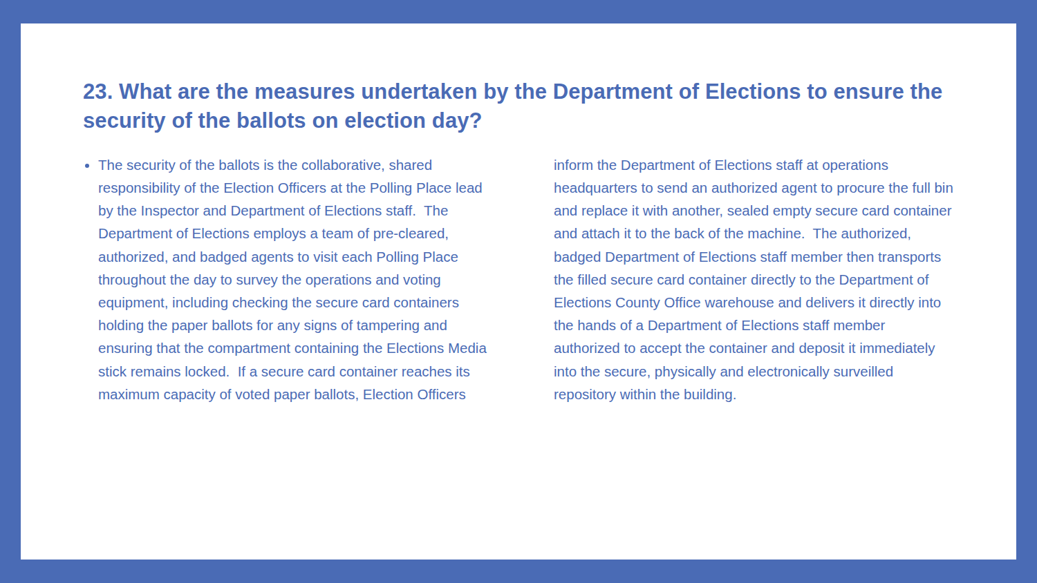23. What are the measures undertaken by the Department of Elections to ensure the security of the ballots on election day?
The security of the ballots is the collaborative, shared responsibility of the Election Officers at the Polling Place lead by the Inspector and Department of Elections staff. The Department of Elections employs a team of pre-cleared, authorized, and badged agents to visit each Polling Place throughout the day to survey the operations and voting equipment, including checking the secure card containers holding the paper ballots for any signs of tampering and ensuring that the compartment containing the Elections Media stick remains locked. If a secure card container reaches its maximum capacity of voted paper ballots, Election Officers inform the Department of Elections staff at operations headquarters to send an authorized agent to procure the full bin and replace it with another, sealed empty secure card container and attach it to the back of the machine. The authorized, badged Department of Elections staff member then transports the filled secure card container directly to the Department of Elections County Office warehouse and delivers it directly into the hands of a Department of Elections staff member authorized to accept the container and deposit it immediately into the secure, physically and electronically surveilled repository within the building.